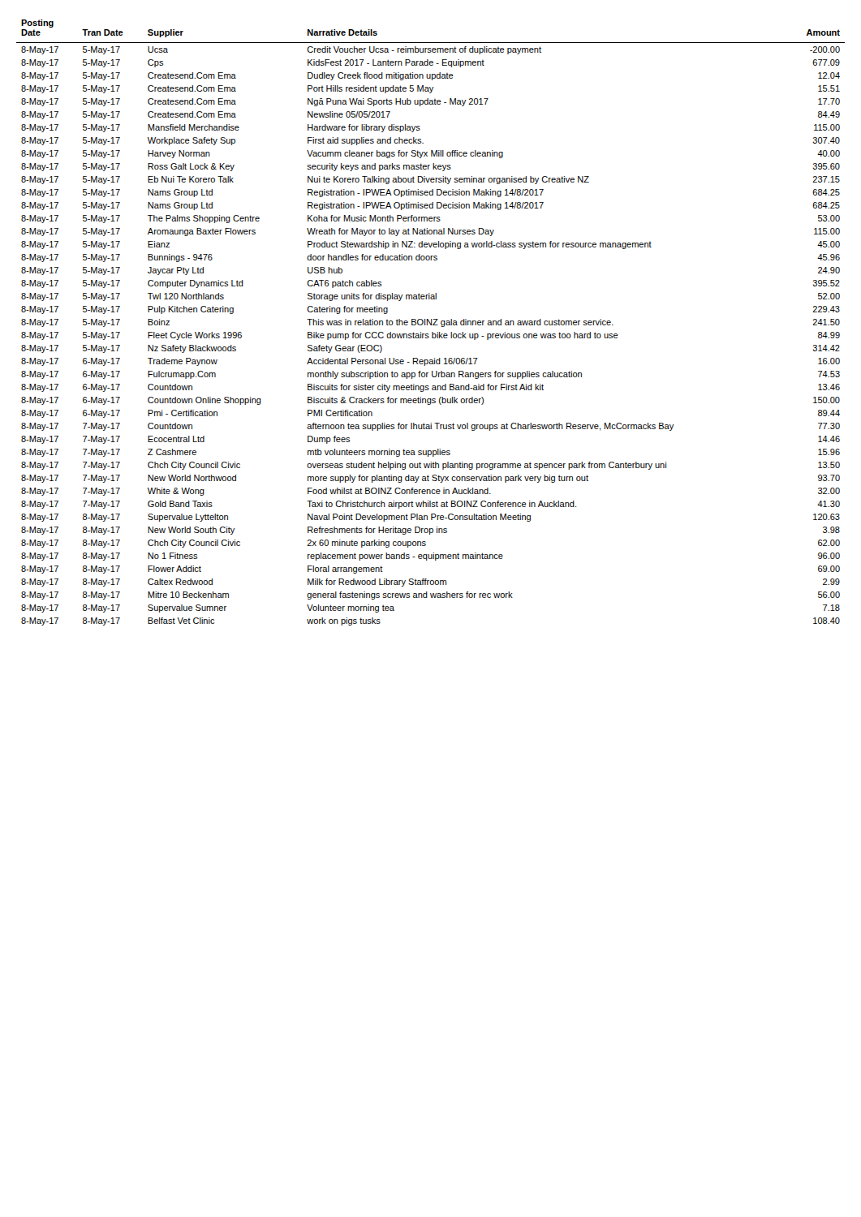| Posting Date | Tran Date | Supplier | Narrative Details | Amount |
| --- | --- | --- | --- | --- |
| 8-May-17 | 5-May-17 | Ucsa | Credit Voucher Ucsa - reimbursement of duplicate payment | -200.00 |
| 8-May-17 | 5-May-17 | Cps | KidsFest 2017 - Lantern Parade - Equipment | 677.09 |
| 8-May-17 | 5-May-17 | Createsend.Com Ema | Dudley Creek flood mitigation update | 12.04 |
| 8-May-17 | 5-May-17 | Createsend.Com Ema | Port Hills resident update 5 May | 15.51 |
| 8-May-17 | 5-May-17 | Createsend.Com Ema | Ngā Puna Wai Sports Hub update - May 2017 | 17.70 |
| 8-May-17 | 5-May-17 | Createsend.Com Ema | Newsline 05/05/2017 | 84.49 |
| 8-May-17 | 5-May-17 | Mansfield Merchandise | Hardware for library displays | 115.00 |
| 8-May-17 | 5-May-17 | Workplace Safety Sup | First aid supplies and checks. | 307.40 |
| 8-May-17 | 5-May-17 | Harvey Norman | Vacumm cleaner bags for Styx Mill office cleaning | 40.00 |
| 8-May-17 | 5-May-17 | Ross Galt Lock & Key | security keys and parks master keys | 395.60 |
| 8-May-17 | 5-May-17 | Eb Nui Te Korero Talk | Nui te Korero Talking about Diversity seminar organised by Creative NZ | 237.15 |
| 8-May-17 | 5-May-17 | Nams Group Ltd | Registration - IPWEA Optimised Decision Making 14/8/2017 | 684.25 |
| 8-May-17 | 5-May-17 | Nams Group Ltd | Registration - IPWEA Optimised Decision Making 14/8/2017 | 684.25 |
| 8-May-17 | 5-May-17 | The Palms Shopping Centre | Koha for Music Month Performers | 53.00 |
| 8-May-17 | 5-May-17 | Aromaunga Baxter Flowers | Wreath for Mayor to lay at National Nurses Day | 115.00 |
| 8-May-17 | 5-May-17 | Eianz | Product Stewardship in NZ: developing a world-class system for resource management | 45.00 |
| 8-May-17 | 5-May-17 | Bunnings - 9476 | door handles for education doors | 45.96 |
| 8-May-17 | 5-May-17 | Jaycar Pty Ltd | USB hub | 24.90 |
| 8-May-17 | 5-May-17 | Computer Dynamics Ltd | CAT6 patch cables | 395.52 |
| 8-May-17 | 5-May-17 | Twl 120 Northlands | Storage units for display material | 52.00 |
| 8-May-17 | 5-May-17 | Pulp Kitchen Catering | Catering for meeting | 229.43 |
| 8-May-17 | 5-May-17 | Boinz | This was in relation to the BOINZ gala dinner and an award customer service. | 241.50 |
| 8-May-17 | 5-May-17 | Fleet Cycle Works 1996 | Bike pump for CCC downstairs bike lock up - previous one was too hard to use | 84.99 |
| 8-May-17 | 5-May-17 | Nz Safety Blackwoods | Safety Gear (EOC) | 314.42 |
| 8-May-17 | 6-May-17 | Trademe Paynow | Accidental Personal Use - Repaid 16/06/17 | 16.00 |
| 8-May-17 | 6-May-17 | Fulcrumapp.Com | monthly subscription to app for Urban Rangers for supplies calucation | 74.53 |
| 8-May-17 | 6-May-17 | Countdown | Biscuits for sister city meetings and Band-aid for First Aid kit | 13.46 |
| 8-May-17 | 6-May-17 | Countdown Online Shopping | Biscuits & Crackers for meetings (bulk order) | 150.00 |
| 8-May-17 | 6-May-17 | Pmi - Certification | PMI Certification | 89.44 |
| 8-May-17 | 7-May-17 | Countdown | afternoon tea supplies for Ihutai Trust vol groups at Charlesworth Reserve, McCormacks Bay | 77.30 |
| 8-May-17 | 7-May-17 | Ecocentral Ltd | Dump fees | 14.46 |
| 8-May-17 | 7-May-17 | Z Cashmere | mtb volunteers morning tea supplies | 15.96 |
| 8-May-17 | 7-May-17 | Chch City Council Civic | overseas student helping out with planting programme at spencer park from Canterbury uni | 13.50 |
| 8-May-17 | 7-May-17 | New World Northwood | more supply for planting day at Styx conservation park very big turn out | 93.70 |
| 8-May-17 | 7-May-17 | White & Wong | Food whilst at BOINZ Conference in Auckland. | 32.00 |
| 8-May-17 | 7-May-17 | Gold Band Taxis | Taxi to Christchurch airport whilst at BOINZ Conference in Auckland. | 41.30 |
| 8-May-17 | 8-May-17 | Supervalue Lyttelton | Naval Point Development Plan Pre-Consultation Meeting | 120.63 |
| 8-May-17 | 8-May-17 | New World South City | Refreshments for Heritage Drop ins | 3.98 |
| 8-May-17 | 8-May-17 | Chch City Council Civic | 2x 60 minute parking coupons | 62.00 |
| 8-May-17 | 8-May-17 | No 1 Fitness | replacement power bands - equipment maintance | 96.00 |
| 8-May-17 | 8-May-17 | Flower Addict | Floral arrangement | 69.00 |
| 8-May-17 | 8-May-17 | Caltex Redwood | Milk for Redwood Library Staffroom | 2.99 |
| 8-May-17 | 8-May-17 | Mitre 10 Beckenham | general fastenings screws and washers for rec work | 56.00 |
| 8-May-17 | 8-May-17 | Supervalue Sumner | Volunteer morning tea | 7.18 |
| 8-May-17 | 8-May-17 | Belfast Vet Clinic | work on pigs tusks | 108.40 |